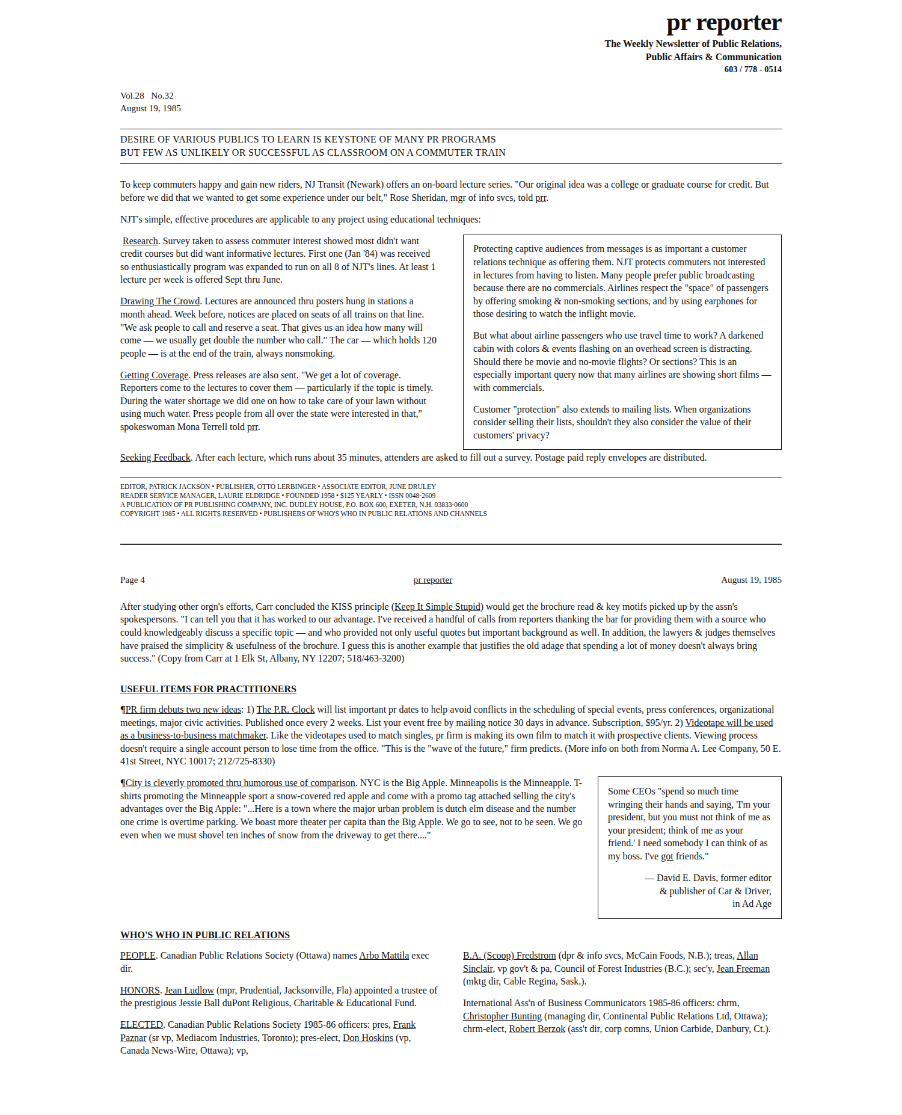pr reporter
The Weekly Newsletter of Public Relations,
Public Affairs & Communication
603 / 778 - 0514
Vol.28 No.32
August 19, 1985
Desire of Various Publics to Learn Is Keystone of Many PR Programs
But Few as Unlikely or Successful as Classroom on a Commuter Train
To keep commuters happy and gain new riders, NJ Transit (Newark) offers an on-board lecture series. "Our original idea was a college or graduate course for credit. But before we did that we wanted to get some experience under our belt," Rose Sheridan, mgr of info svcs, told prr.
NJT's simple, effective procedures are applicable to any project using educational techniques:
Research. Survey taken to assess commuter interest showed most didn't want credit courses but did want informative lectures. First one (Jan '84) was received so enthusiastically program was expanded to run on all 8 of NJT's lines. At least 1 lecture per week is offered Sept thru June.
Drawing The Crowd. Lectures are announced thru posters hung in stations a month ahead. Week before, notices are placed on seats of all trains on that line. "We ask people to call and reserve a seat. That gives us an idea how many will come — we usually get double the number who call." The car — which holds 120 people — is at the end of the train, always nonsmoking.
Getting Coverage. Press releases are also sent. "We get a lot of coverage. Reporters come to the lectures to cover them — particularly if the topic is timely. During the water shortage we did one on how to take care of your lawn without using much water. Press people from all over the state were interested in that," spokeswoman Mona Terrell told prr.
Protecting captive audiences from messages is as important a customer relations technique as offering them. NJT protects commuters not interested in lectures from having to listen. Many people prefer public broadcasting because there are no commercials. Airlines respect the "space" of passengers by offering smoking & non-smoking sections, and by using earphones for those desiring to watch the inflight movie.
But what about airline passengers who use travel time to work? A darkened cabin with colors & events flashing on an overhead screen is distracting. Should there be movie and no-movie flights? Or sections? This is an especially important query now that many airlines are showing short films — with commercials.
Customer "protection" also extends to mailing lists. When organizations consider selling their lists, shouldn't they also consider the value of their customers' privacy?
Seeking Feedback. After each lecture, which runs about 35 minutes, attenders are asked to fill out a survey. Postage paid reply envelopes are distributed.
EDITOR, PATRICK JACKSON • PUBLISHER, OTTO LERBINGER • ASSOCIATE EDITOR, JUNE DRULEY
READER SERVICE MANAGER, LAURIE ELDRIDGE • FOUNDED 1958 • $125 YEARLY • ISSN 0048-2609
A PUBLICATION OF PR PUBLISHING COMPANY, INC. DUDLEY HOUSE, P.O. BOX 600, EXETER, N.H. 03833-0600
COPYRIGHT 1985 • ALL RIGHTS RESERVED • PUBLISHERS OF WHO'S WHO IN PUBLIC RELATIONS AND CHANNELS
Page 4 pr reporter August 19, 1985
After studying other orgn's efforts, Carr concluded the KISS principle (Keep It Simple Stupid) would get the brochure read & key motifs picked up by the assn's spokespersons. "I can tell you that it has worked to our advantage. I've received a handful of calls from reporters thanking the bar for providing them with a source who could knowledgeably discuss a specific topic — and who provided not only useful quotes but important background as well. In addition, the lawyers & judges themselves have praised the simplicity & usefulness of the brochure. I guess this is another example that justifies the old adage that spending a lot of money doesn't always bring success." (Copy from Carr at 1 Elk St, Albany, NY 12207; 518/463-3200)
Useful Items for Practitioners
¶PR firm debuts two new ideas: 1) The P.R. Clock will list important pr dates to help avoid conflicts in the scheduling of special events, press conferences, organizational meetings, major civic activities. Published once every 2 weeks. List your event free by mailing notice 30 days in advance. Subscription, $95/yr. 2) Videotape will be used as a business-to-business matchmaker. Like the videotapes used to match singles, pr firm is making its own film to match it with prospective clients. Viewing process doesn't require a single account person to lose time from the office. "This is the "wave of the future," firm predicts. (More info on both from Norma A. Lee Company, 50 E. 41st Street, NYC 10017; 212/725-8330)
Some CEOs "spend so much time wringing their hands and saying, 'I'm your president, but you must not think of me as your president; think of me as your friend.' I need somebody I can think of as my boss. I've got friends."
— David E. Davis, former editor
& publisher of Car & Driver,
in Ad Age
¶City is cleverly promoted thru humorous use of comparison. NYC is the Big Apple. Minneapolis is the Minneapple. T-shirts promoting the Minneapple sport a snow-covered red apple and come with a promo tag attached selling the city's advantages over the Big Apple: "...Here is a town where the major urban problem is dutch elm disease and the number one crime is overtime parking. We boast more theater per capita than the Big Apple. We go to see, not to be seen. We go even when we must shovel ten inches of snow from the driveway to get there...."
Who's Who in Public Relations
PEOPLE. Canadian Public Relations Society (Ottawa) names Arbo Mattila exec dir.
HONORS. Jean Ludlow (mpr, Prudential, Jacksonville, Fla) appointed a trustee of the prestigious Jessie Ball duPont Religious, Charitable & Educational Fund.
ELECTED. Canadian Public Relations Society 1985-86 officers: pres, Frank Paznar (sr vp, Mediacom Industries, Toronto); pres-elect, Don Hoskins (vp, Canada News-Wire, Ottawa); vp,
B.A. (Scoop) Fredstrom (dpr & info svcs, McCain Foods, N.B.); treas, Allan Sinclair, vp gov't & pa, Council of Forest Industries (B.C.); sec'y, Jean Freeman (mktg dir, Cable Regina, Sask.).
International Ass'n of Business Communicators 1985-86 officers: chrm, Christopher Bunting (managing dir, Continental Public Relations Ltd, Ottawa); chrm-elect, Robert Berzok (ass't dir, corp comns, Union Carbide, Danbury, Ct.).